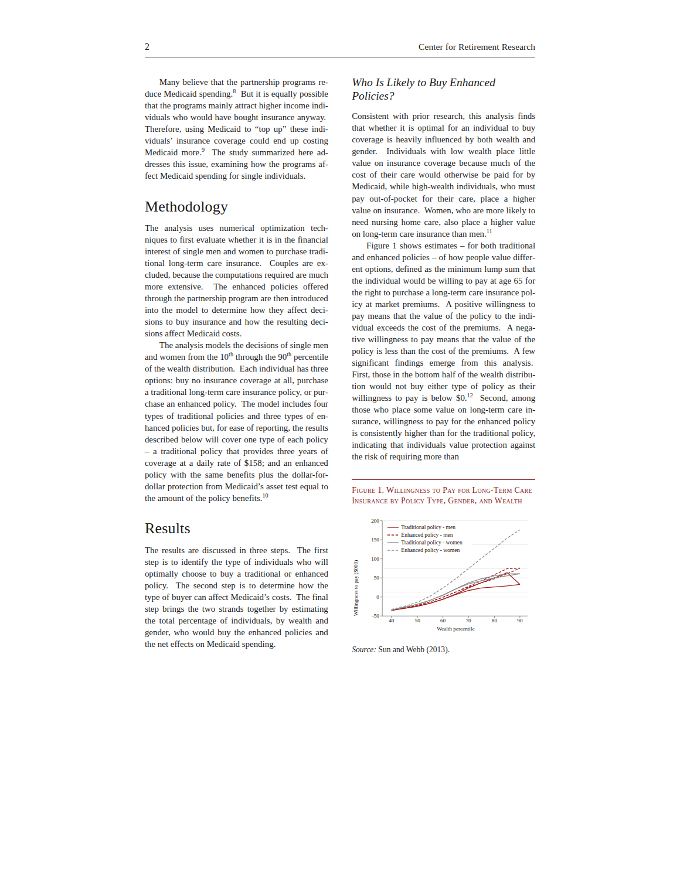2
Center for Retirement Research
Many believe that the partnership programs reduce Medicaid spending.8 But it is equally possible that the programs mainly attract higher income individuals who would have bought insurance anyway. Therefore, using Medicaid to “top up” these individuals’ insurance coverage could end up costing Medicaid more.9 The study summarized here addresses this issue, examining how the programs affect Medicaid spending for single individuals.
Methodology
The analysis uses numerical optimization techniques to first evaluate whether it is in the financial interest of single men and women to purchase traditional long-term care insurance. Couples are excluded, because the computations required are much more extensive. The enhanced policies offered through the partnership program are then introduced into the model to determine how they affect decisions to buy insurance and how the resulting decisions affect Medicaid costs.
The analysis models the decisions of single men and women from the 10th through the 90th percentile of the wealth distribution. Each individual has three options: buy no insurance coverage at all, purchase a traditional long-term care insurance policy, or purchase an enhanced policy. The model includes four types of traditional policies and three types of enhanced policies but, for ease of reporting, the results described below will cover one type of each policy – a traditional policy that provides three years of coverage at a daily rate of $158; and an enhanced policy with the same benefits plus the dollar-for-dollar protection from Medicaid’s asset test equal to the amount of the policy benefits.10
Results
The results are discussed in three steps. The first step is to identify the type of individuals who will optimally choose to buy a traditional or enhanced policy. The second step is to determine how the type of buyer can affect Medicaid’s costs. The final step brings the two strands together by estimating the total percentage of individuals, by wealth and gender, who would buy the enhanced policies and the net effects on Medicaid spending.
Who Is Likely to Buy Enhanced Policies?
Consistent with prior research, this analysis finds that whether it is optimal for an individual to buy coverage is heavily influenced by both wealth and gender. Individuals with low wealth place little value on insurance coverage because much of the cost of their care would otherwise be paid for by Medicaid, while high-wealth individuals, who must pay out-of-pocket for their care, place a higher value on insurance. Women, who are more likely to need nursing home care, also place a higher value on long-term care insurance than men.11
Figure 1 shows estimates – for both traditional and enhanced policies – of how people value different options, defined as the minimum lump sum that the individual would be willing to pay at age 65 for the right to purchase a long-term care insurance policy at market premiums. A positive willingness to pay means that the value of the policy to the individual exceeds the cost of the premiums. A negative willingness to pay means that the value of the policy is less than the cost of the premiums. A few significant findings emerge from this analysis. First, those in the bottom half of the wealth distribution would not buy either type of policy as their willingness to pay is below $0.12 Second, among those who place some value on long-term care insurance, willingness to pay for the enhanced policy is consistently higher than for the traditional policy, indicating that individuals value protection against the risk of requiring more than
Figure 1. Willingness to Pay for Long-Term Care Insurance by Policy Type, Gender, and Wealth
Willingness to pay ($000) 200 150 100 50 0 -50 40 50 60 70 80 90 Wealth percentile Traditional policy - men Enhanced policy - men Traditional policy - women Enhanced policy - women
Source: Sun and Webb (2013).